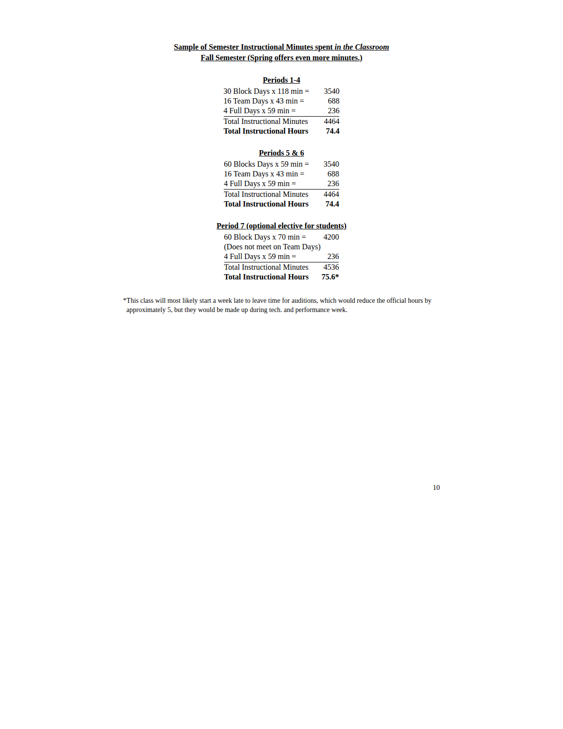Sample of Semester Instructional Minutes spent in the Classroom
Fall Semester (Spring offers even more minutes.)
Periods 1-4
| 30 Block Days x 118 min = | 3540 |
| 16 Team Days x 43 min = | 688 |
| 4 Full Days x 59 min = | 236 |
| Total Instructional Minutes | 4464 |
| Total Instructional Hours | 74.4 |
Periods 5 & 6
| 60 Blocks Days x 59 min = | 3540 |
| 16 Team Days x 43 min = | 688 |
| 4 Full Days x 59 min = | 236 |
| Total Instructional Minutes | 4464 |
| Total Instructional Hours | 74.4 |
Period 7 (optional elective for students)
| 60 Block Days x 70 min = | 4200 |
| (Does not meet on Team Days) |
| 4 Full Days x 59 min = | 236 |
| Total Instructional Minutes | 4536 |
| Total Instructional Hours | 75.6* |
*This class will most likely start a week late to leave time for auditions, which would reduce the official hours by approximately 5, but they would be made up during tech. and performance week.
10